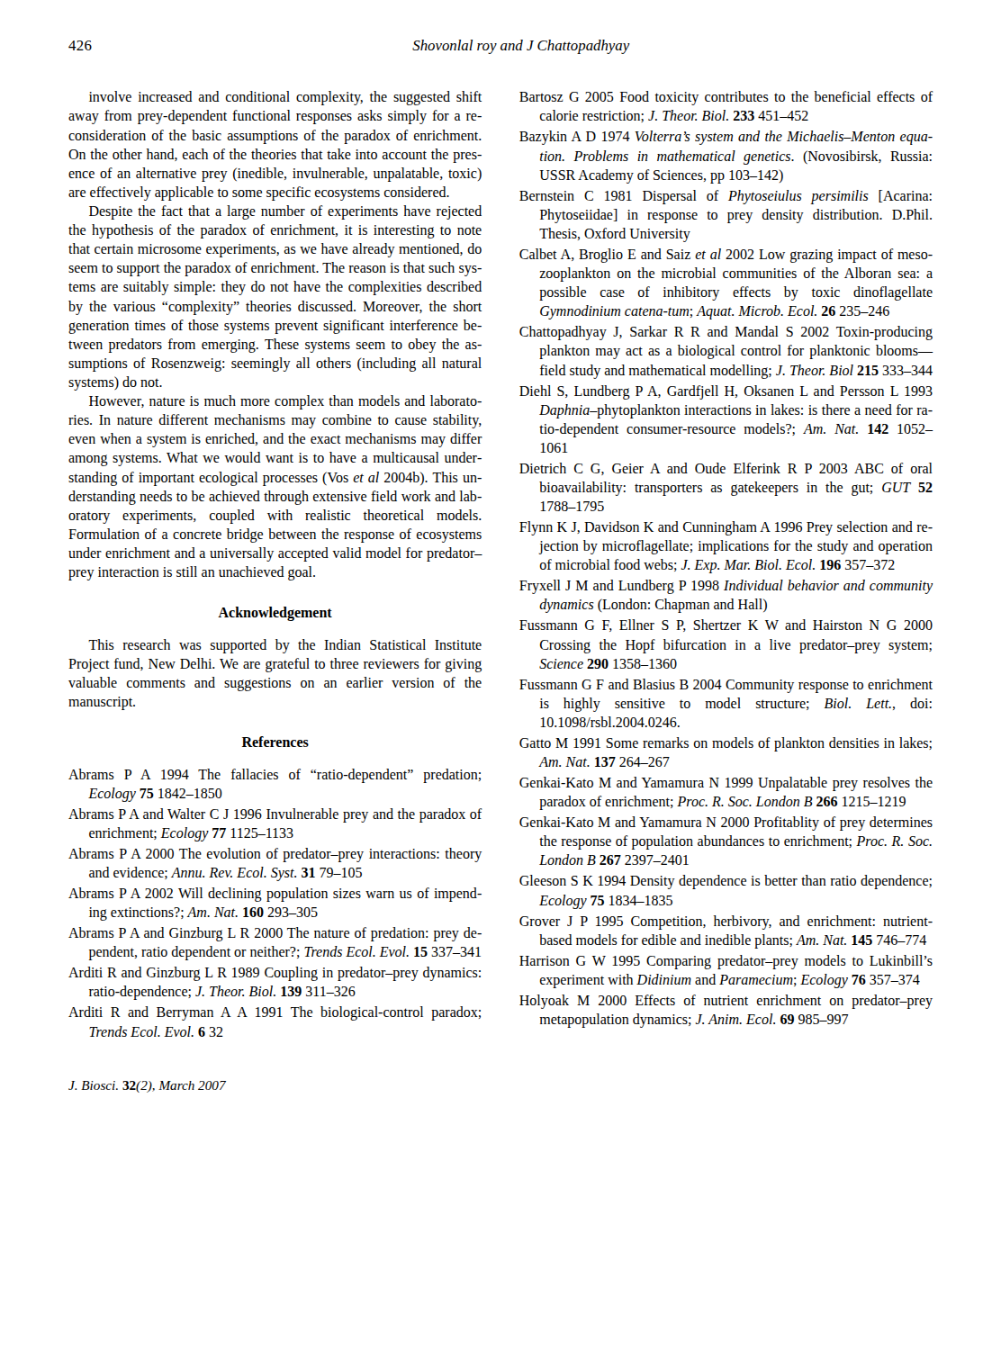426
Shovonlal roy and J Chattopadhyay
involve increased and conditional complexity, the suggested shift away from prey-dependent functional responses asks simply for a reconsideration of the basic assumptions of the paradox of enrichment. On the other hand, each of the theories that take into account the presence of an alternative prey (inedible, invulnerable, unpalatable, toxic) are effectively applicable to some specific ecosystems considered.
Despite the fact that a large number of experiments have rejected the hypothesis of the paradox of enrichment, it is interesting to note that certain microsome experiments, as we have already mentioned, do seem to support the paradox of enrichment. The reason is that such systems are suitably simple: they do not have the complexities described by the various “complexity” theories discussed. Moreover, the short generation times of those systems prevent significant interference between predators from emerging. These systems seem to obey the assumptions of Rosenzweig: seemingly all others (including all natural systems) do not.
However, nature is much more complex than models and laboratories. In nature different mechanisms may combine to cause stability, even when a system is enriched, and the exact mechanisms may differ among systems. What we would want is to have a multicausal understanding of important ecological processes (Vos et al 2004b). This understanding needs to be achieved through extensive field work and laboratory experiments, coupled with realistic theoretical models. Formulation of a concrete bridge between the response of ecosystems under enrichment and a universally accepted valid model for predator–prey interaction is still an unachieved goal.
Acknowledgement
This research was supported by the Indian Statistical Institute Project fund, New Delhi. We are grateful to three reviewers for giving valuable comments and suggestions on an earlier version of the manuscript.
References
Abrams P A 1994 The fallacies of “ratio-dependent” predation; Ecology 75 1842–1850
Abrams P A and Walter C J 1996 Invulnerable prey and the paradox of enrichment; Ecology 77 1125–1133
Abrams P A 2000 The evolution of predator–prey interactions: theory and evidence; Annu. Rev. Ecol. Syst. 31 79–105
Abrams P A 2002 Will declining population sizes warn us of impending extinctions?; Am. Nat. 160 293–305
Abrams P A and Ginzburg L R 2000 The nature of predation: prey dependent, ratio dependent or neither?; Trends Ecol. Evol. 15 337–341
Arditi R and Ginzburg L R 1989 Coupling in predator–prey dynamics: ratio-dependence; J. Theor. Biol. 139 311–326
Arditi R and Berryman A A 1991 The biological-control paradox; Trends Ecol. Evol. 6 32
Bartosz G 2005 Food toxicity contributes to the beneficial effects of calorie restriction; J. Theor. Biol. 233 451–452
Bazykin A D 1974 Volterra’s system and the Michaelis–Menton equation. Problems in mathematical genetics. (Novosibirsk, Russia: USSR Academy of Sciences, pp 103–142)
Bernstein C 1981 Dispersal of Phytoseiulus persimilis [Acarina: Phytoseiidae] in response to prey density distribution. D.Phil. Thesis, Oxford University
Calbet A, Broglio E and Saiz et al 2002 Low grazing impact of mesozooplankton on the microbial communities of the Alboran sea: a possible case of inhibitory effects by toxic dinoflagellate Gymnodinium catena-tum; Aquat. Microb. Ecol. 26 235–246
Chattopadhyay J, Sarkar R R and Mandal S 2002 Toxin-producing plankton may act as a biological control for planktonic blooms—field study and mathematical modelling; J. Theor. Biol 215 333–344
Diehl S, Lundberg P A, Gardfjell H, Oksanen L and Persson L 1993 Daphnia–phytoplankton interactions in lakes: is there a need for ratio-dependent consumer-resource models?; Am. Nat. 142 1052–1061
Dietrich C G, Geier A and Oude Elferink R P 2003 ABC of oral bioavailability: transporters as gatekeepers in the gut; GUT 52 1788–1795
Flynn K J, Davidson K and Cunningham A 1996 Prey selection and rejection by microflagellate; implications for the study and operation of microbial food webs; J. Exp. Mar. Biol. Ecol. 196 357–372
Fryxell J M and Lundberg P 1998 Individual behavior and community dynamics (London: Chapman and Hall)
Fussmann G F, Ellner S P, Shertzer K W and Hairston N G 2000 Crossing the Hopf bifurcation in a live predator–prey system; Science 290 1358–1360
Fussmann G F and Blasius B 2004 Community response to enrichment is highly sensitive to model structure; Biol. Lett., doi: 10.1098/rsbl.2004.0246.
Gatto M 1991 Some remarks on models of plankton densities in lakes; Am. Nat. 137 264–267
Genkai-Kato M and Yamamura N 1999 Unpalatable prey resolves the paradox of enrichment; Proc. R. Soc. London B 266 1215–1219
Genkai-Kato M and Yamamura N 2000 Profitablity of prey determines the response of population abundances to enrichment; Proc. R. Soc. London B 267 2397–2401
Gleeson S K 1994 Density dependence is better than ratio dependence; Ecology 75 1834–1835
Grover J P 1995 Competition, herbivory, and enrichment: nutrient-based models for edible and inedible plants; Am. Nat. 145 746–774
Harrison G W 1995 Comparing predator–prey models to Lukinbill’s experiment with Didinium and Paramecium; Ecology 76 357–374
Holyoak M 2000 Effects of nutrient enrichment on predator–prey metapopulation dynamics; J. Anim. Ecol. 69 985–997
J. Biosci. 32(2), March 2007